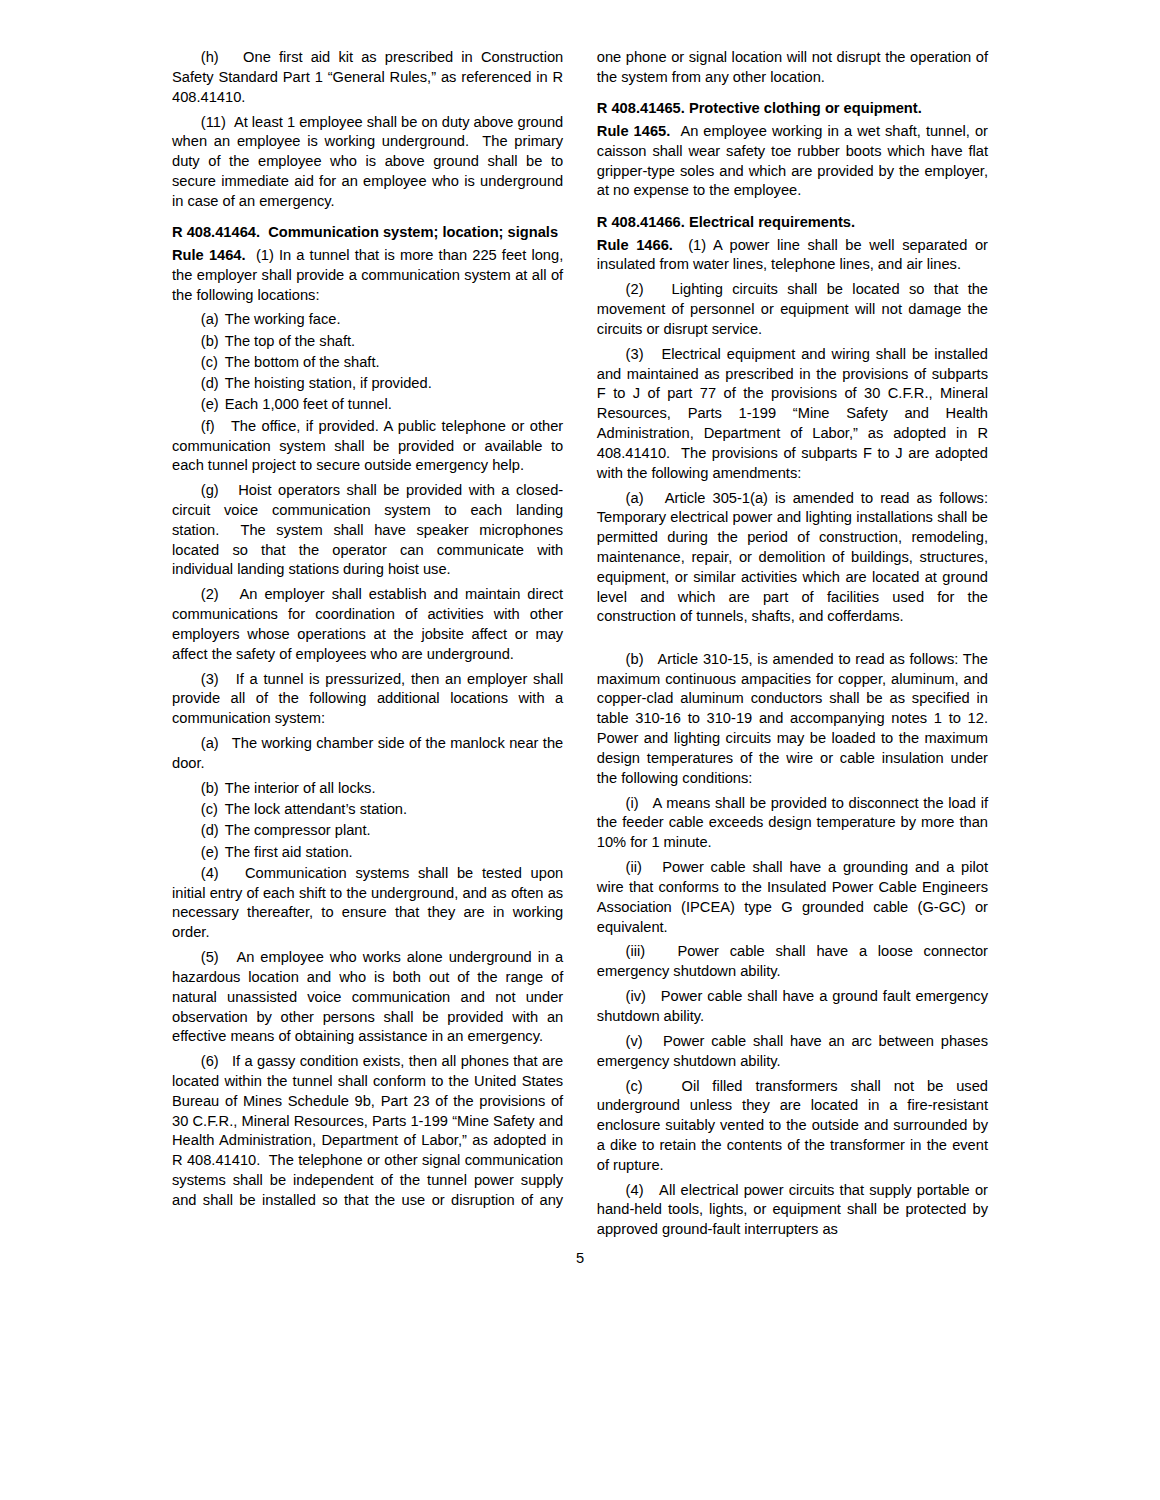(h) One first aid kit as prescribed in Construction Safety Standard Part 1 “General Rules,” as referenced in R 408.41410.
(11) At least 1 employee shall be on duty above ground when an employee is working underground. The primary duty of the employee who is above ground shall be to secure immediate aid for an employee who is underground in case of an emergency.
R 408.41464. Communication system; location; signals
Rule 1464. (1) In a tunnel that is more than 225 feet long, the employer shall provide a communication system at all of the following locations:
(a) The working face.
(b) The top of the shaft.
(c) The bottom of the shaft.
(d) The hoisting station, if provided.
(e) Each 1,000 feet of tunnel.
(f) The office, if provided. A public telephone or other communication system shall be provided or available to each tunnel project to secure outside emergency help.
(g) Hoist operators shall be provided with a closed-circuit voice communication system to each landing station. The system shall have speaker microphones located so that the operator can communicate with individual landing stations during hoist use.
(2) An employer shall establish and maintain direct communications for coordination of activities with other employers whose operations at the jobsite affect or may affect the safety of employees who are underground.
(3) If a tunnel is pressurized, then an employer shall provide all of the following additional locations with a communication system:
(a) The working chamber side of the manlock near the door.
(b) The interior of all locks.
(c) The lock attendant’s station.
(d) The compressor plant.
(e) The first aid station.
(4) Communication systems shall be tested upon initial entry of each shift to the underground, and as often as necessary thereafter, to ensure that they are in working order.
(5) An employee who works alone underground in a hazardous location and who is both out of the range of natural unassisted voice communication and not under observation by other persons shall be provided with an effective means of obtaining assistance in an emergency.
(6) If a gassy condition exists, then all phones that are located within the tunnel shall conform to the United States Bureau of Mines Schedule 9b, Part 23 of the provisions of 30 C.F.R., Mineral Resources, Parts 1-199 “Mine Safety and Health Administration, Department of Labor,” as adopted in R 408.41410. The telephone or other signal communication systems shall be independent of the tunnel power supply and shall be installed so that the use or disruption of any one phone or signal location will not disrupt the operation of the system from any other location.
R 408.41465. Protective clothing or equipment.
Rule 1465. An employee working in a wet shaft, tunnel, or caisson shall wear safety toe rubber boots which have flat gripper-type soles and which are provided by the employer, at no expense to the employee.
R 408.41466. Electrical requirements.
Rule 1466. (1) A power line shall be well separated or insulated from water lines, telephone lines, and air lines.
(2) Lighting circuits shall be located so that the movement of personnel or equipment will not damage the circuits or disrupt service.
(3) Electrical equipment and wiring shall be installed and maintained as prescribed in the provisions of subparts F to J of part 77 of the provisions of 30 C.F.R., Mineral Resources, Parts 1-199 “Mine Safety and Health Administration, Department of Labor,” as adopted in R 408.41410. The provisions of subparts F to J are adopted with the following amendments:
(a) Article 305-1(a) is amended to read as follows: Temporary electrical power and lighting installations shall be permitted during the period of construction, remodeling, maintenance, repair, or demolition of buildings, structures, equipment, or similar activities which are located at ground level and which are part of facilities used for the construction of tunnels, shafts, and cofferdams.
(b) Article 310-15, is amended to read as follows: The maximum continuous ampacities for copper, aluminum, and copper-clad aluminum conductors shall be as specified in table 310-16 to 310-19 and accompanying notes 1 to 12. Power and lighting circuits may be loaded to the maximum design temperatures of the wire or cable insulation under the following conditions:
(i) A means shall be provided to disconnect the load if the feeder cable exceeds design temperature by more than 10% for 1 minute.
(ii) Power cable shall have a grounding and a pilot wire that conforms to the Insulated Power Cable Engineers Association (IPCEA) type G grounded cable (G-GC) or equivalent.
(iii) Power cable shall have a loose connector emergency shutdown ability.
(iv) Power cable shall have a ground fault emergency shutdown ability.
(v) Power cable shall have an arc between phases emergency shutdown ability.
(c) Oil filled transformers shall not be used underground unless they are located in a fire-resistant enclosure suitably vented to the outside and surrounded by a dike to retain the contents of the transformer in the event of rupture.
(4) All electrical power circuits that supply portable or hand-held tools, lights, or equipment shall be protected by approved ground-fault interrupters as
5